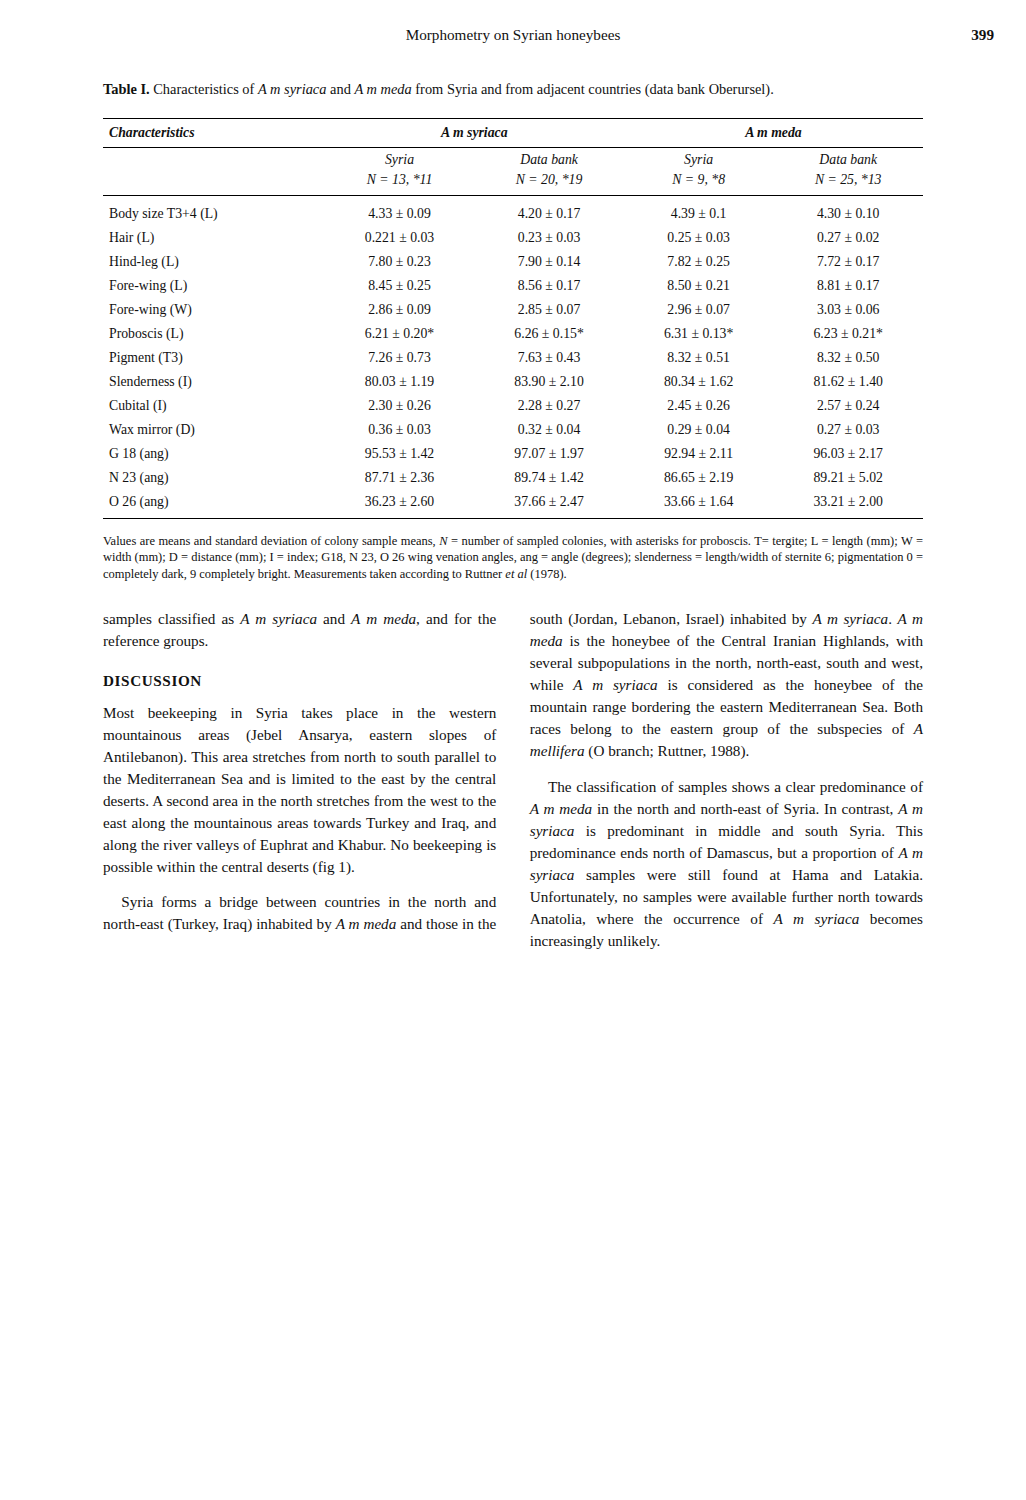Morphometry on Syrian honeybees 399
Table I. Characteristics of A m syriaca and A m meda from Syria and from adjacent countries (data bank Oberursel).
| Characteristics | A m syriaca | A m meda |
| --- | --- | --- |
| | Syria N = 13, *11 | Data bank N = 20, *19 | Syria N = 9, *8 | Data bank N = 25, *13 |
| Body size T3+4 (L) | 4.33 ± 0.09 | 4.20 ± 0.17 | 4.39 ± 0.1 | 4.30 ± 0.10 |
| Hair (L) | 0.221 ± 0.03 | 0.23 ± 0.03 | 0.25 ± 0.03 | 0.27 ± 0.02 |
| Hind-leg (L) | 7.80 ± 0.23 | 7.90 ± 0.14 | 7.82 ± 0.25 | 7.72 ± 0.17 |
| Fore-wing (L) | 8.45 ± 0.25 | 8.56 ± 0.17 | 8.50 ± 0.21 | 8.81 ± 0.17 |
| Fore-wing (W) | 2.86 ± 0.09 | 2.85 ± 0.07 | 2.96 ± 0.07 | 3.03 ± 0.06 |
| Proboscis (L) | 6.21 ± 0.20* | 6.26 ± 0.15* | 6.31 ± 0.13* | 6.23 ± 0.21* |
| Pigment (T3) | 7.26 ± 0.73 | 7.63 ± 0.43 | 8.32 ± 0.51 | 8.32 ± 0.50 |
| Slenderness (I) | 80.03 ± 1.19 | 83.90 ± 2.10 | 80.34 ± 1.62 | 81.62 ± 1.40 |
| Cubital (I) | 2.30 ± 0.26 | 2.28 ± 0.27 | 2.45 ± 0.26 | 2.57 ± 0.24 |
| Wax mirror (D) | 0.36 ± 0.03 | 0.32 ± 0.04 | 0.29 ± 0.04 | 0.27 ± 0.03 |
| G 18 (ang) | 95.53 ± 1.42 | 97.07 ± 1.97 | 92.94 ± 2.11 | 96.03 ± 2.17 |
| N 23 (ang) | 87.71 ± 2.36 | 89.74 ± 1.42 | 86.65 ± 2.19 | 89.21 ± 5.02 |
| O 26 (ang) | 36.23 ± 2.60 | 37.66 ± 2.47 | 33.66 ± 1.64 | 33.21 ± 2.00 |
Values are means and standard deviation of colony sample means, N = number of sampled colonies, with asterisks for proboscis. T= tergite; L = length (mm); W = width (mm); D = distance (mm); I = index; G18, N 23, O 26 wing venation angles, ang = angle (degrees); slenderness = length/width of sternite 6; pigmentation 0 = completely dark, 9 completely bright. Measurements taken according to Ruttner et al (1978).
samples classified as A m syriaca and A m meda, and for the reference groups.
DISCUSSION
Most beekeeping in Syria takes place in the western mountainous areas (Jebel Ansarya, eastern slopes of Antilebanon). This area stretches from north to south parallel to the Mediterranean Sea and is limited to the east by the central deserts. A second area in the north stretches from the west to the east along the mountainous areas towards Turkey and Iraq, and along the river valleys of Euphrat and Khabur. No beekeeping is possible within the central deserts (fig 1).
Syria forms a bridge between countries in the north and north-east (Turkey, Iraq) inhabited by A m meda and those in the south (Jordan, Lebanon, Israel) inhabited by A m syriaca. A m meda is the honeybee of the Central Iranian Highlands, with several subpopulations in the north, north-east, south and west, while A m syriaca is considered as the honeybee of the mountain range bordering the eastern Mediterranean Sea. Both races belong to the eastern group of the subspecies of A mellifera (O branch; Ruttner, 1988).
The classification of samples shows a clear predominance of A m meda in the north and north-east of Syria. In contrast, A m syriaca is predominant in middle and south Syria. This predominance ends north of Damascus, but a proportion of A m syriaca samples were still found at Hama and Latakia. Unfortunately, no samples were available further north towards Anatolia, where the occurrence of A m syriaca becomes increasingly unlikely.